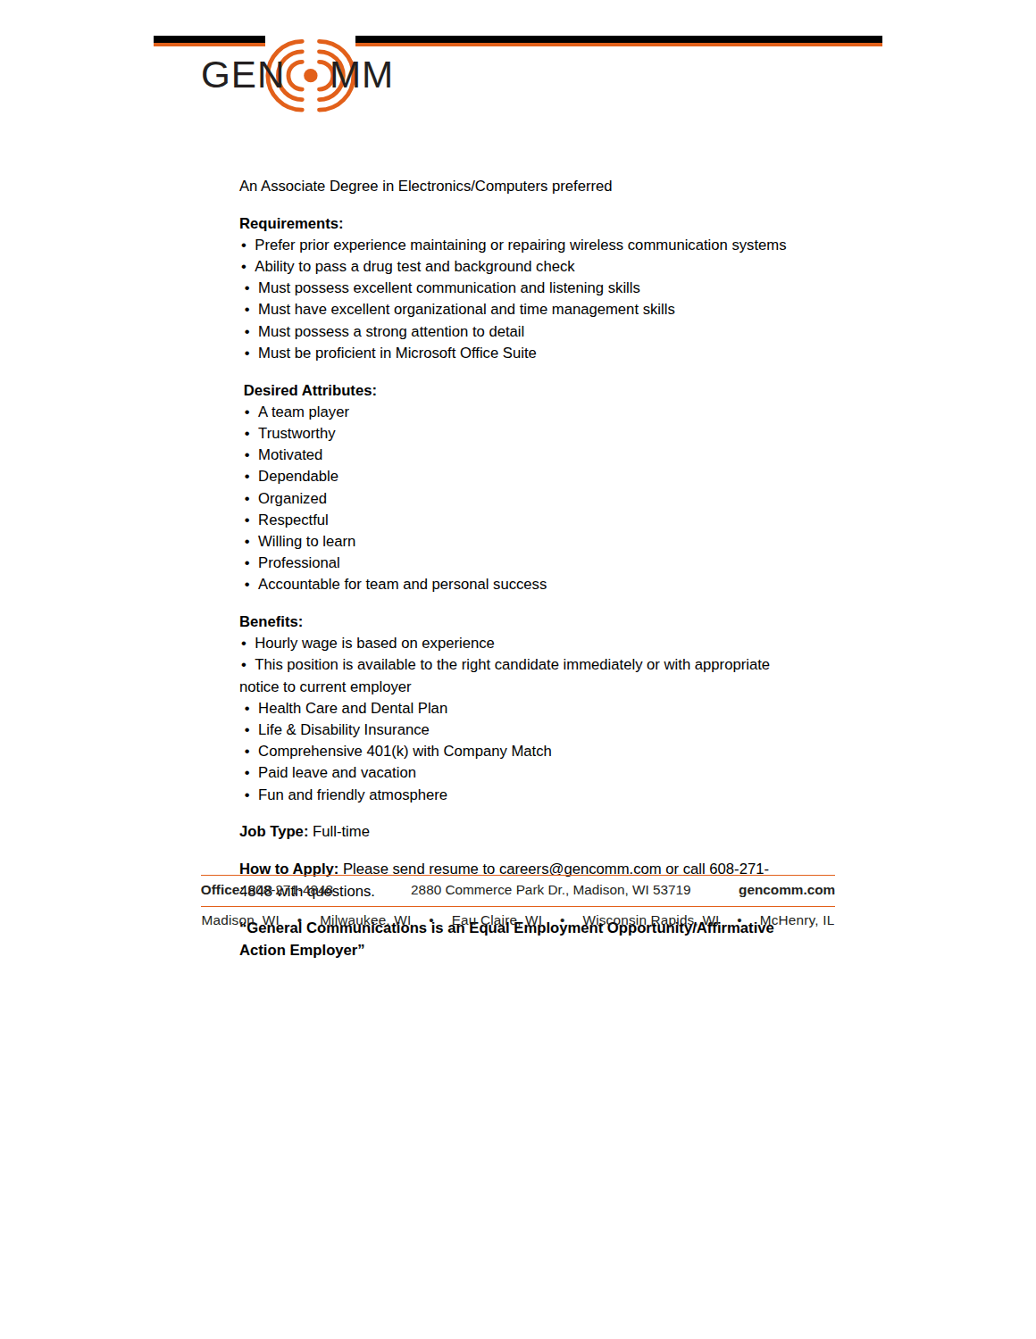GEN MM
An Associate Degree in Electronics/Computers preferred
Requirements:
Prefer prior experience maintaining or repairing wireless communication systems
Ability to pass a drug test and background check
Must possess excellent communication and listening skills
Must have excellent organizational and time management skills
Must possess a strong attention to detail
Must be proficient in Microsoft Office Suite
Desired Attributes:
A team player
Trustworthy
Motivated
Dependable
Organized
Respectful
Willing to learn
Professional
Accountable for team and personal success
Benefits:
Hourly wage is based on experience
This position is available to the right candidate immediately or with appropriate notice to current employer
Health Care and Dental Plan
Life & Disability Insurance
Comprehensive 401(k) with Company Match
Paid leave and vacation
Fun and friendly atmosphere
Job Type: Full-time
How to Apply: Please send resume to careers@gencomm.com or call 608-271-4848 with questions.
“General Communications is an Equal Employment Opportunity/Affirmative Action Employer”
Office: 608-271-4848 2880 Commerce Park Dr., Madison, WI 53719 gencomm.com
Madison, WI • Milwaukee, WI • Eau Claire, WI • Wisconsin Rapids, WI • McHenry, IL